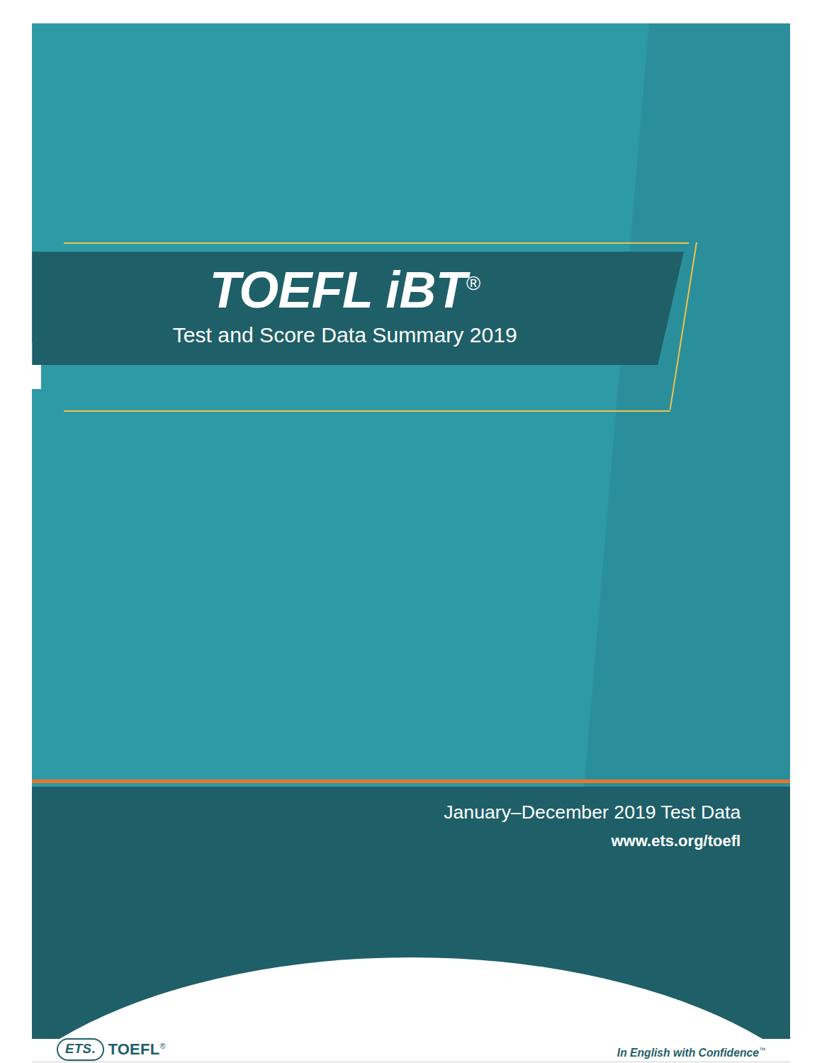TOEFL iBT®
Test and Score Data Summary 2019
January–December 2019 Test Data
www.ets.org/toefl
ETS. TOEFL®
In English with Confidence™